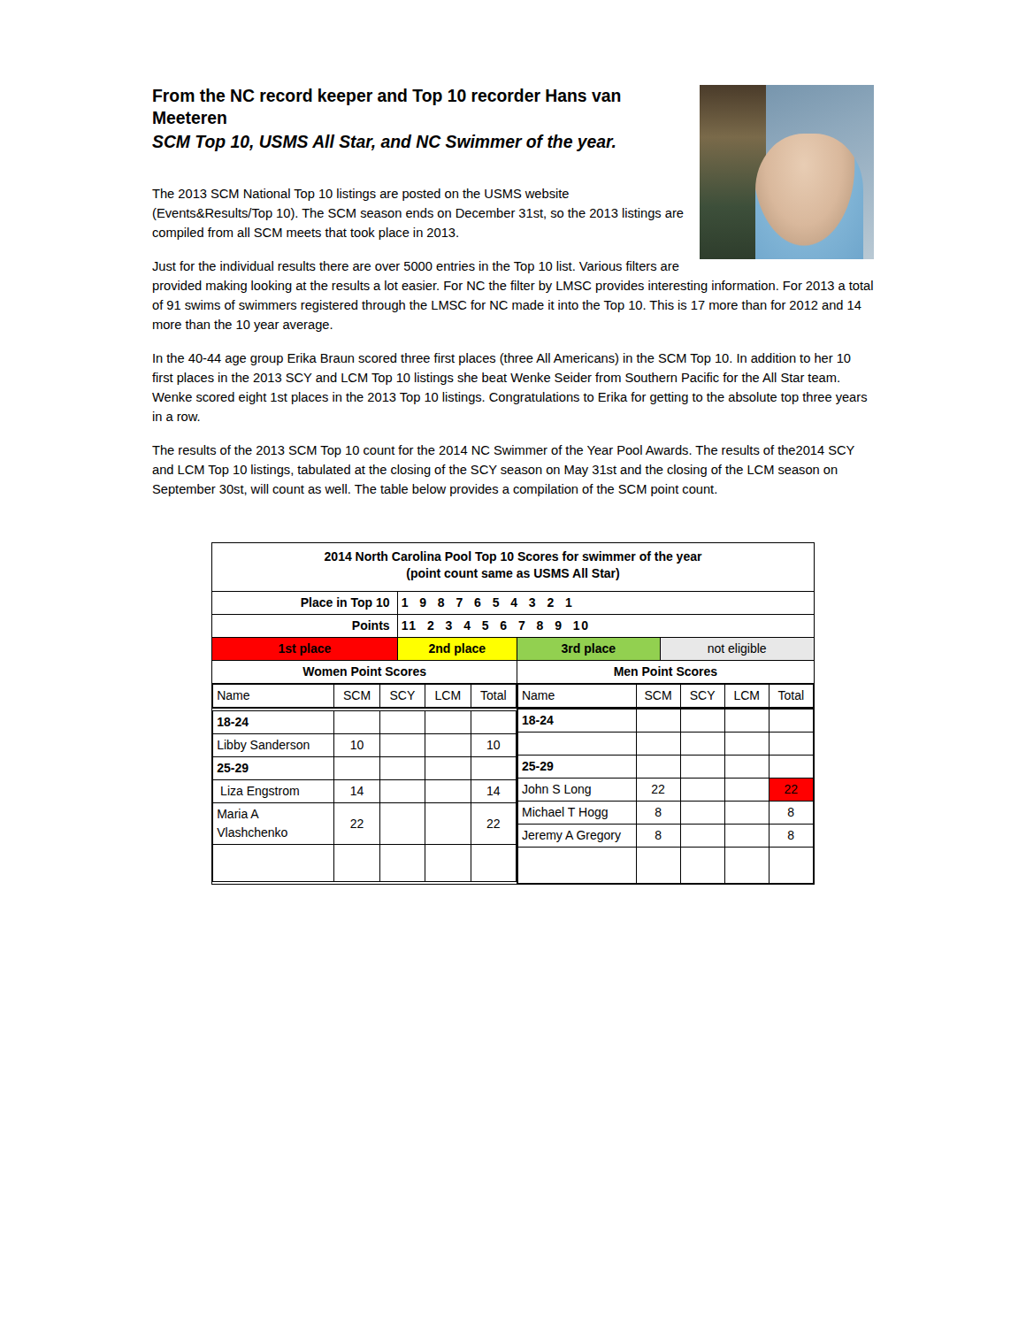From the NC record keeper and Top 10 recorder Hans van Meeteren
SCM Top 10, USMS All Star, and NC Swimmer of the year.
The 2013 SCM National Top 10 listings are posted on the USMS website (Events&Results/Top 10). The SCM season ends on December 31st, so the 2013 listings are compiled from all SCM meets that took place in 2013.
Just for the individual results there are over 5000 entries in the Top 10 list. Various filters are provided making looking at the results a lot easier. For NC the filter by LMSC provides interesting information. For 2013 a total of 91 swims of swimmers registered through the LMSC for NC made it into the Top 10. This is 17 more than for 2012 and 14 more than the 10 year average.
In the 40-44 age group Erika Braun scored three first places (three All Americans) in the SCM Top 10. In addition to her 10 first places in the 2013 SCY and LCM Top 10 listings she beat Wenke Seider from Southern Pacific for the All Star team. Wenke scored eight 1st places in the 2013 Top 10 listings. Congratulations to Erika for getting to the absolute top three years in a row.
The results of the 2013 SCM Top 10 count for the 2014 NC Swimmer of the Year Pool Awards. The results of the2014 SCY and LCM Top 10 listings, tabulated at the closing of the SCY season on May 31st and the closing of the LCM season on September 30st, will count as well. The table below provides a compilation of the SCM point count.
| 2014 North Carolina Pool Top 10 Scores for swimmer of the year (point count same as USMS All Star) |
| Place in Top 10 | 1 9 8 7 6 5 4 3 2 1 |
| Points | 11 2 3 4 5 6 7 8 9 10 |
| 1st place | 2nd place | 3rd place | not eligible |
| Women Point Scores | Men Point Scores |
| / Name / SCM / SCY / LCM / Total / | / Name / SCM / SCY / LCM / Total / |
| / 18-24 / / / / / / Libby Sanderson / 10 / / / 10 / / 25-29 / / / / / / Liza Engstrom / 14 / / / 14 / / Maria A Vlashchenko / 22 / / / 22 / | / 18-24 / / / / / / 25-29 / / / / / / John S Long / 22 / / / 22 / / Michael T Hogg / 8 / / / 8 / / Jeremy A Gregory / 8 / / / 8 / |